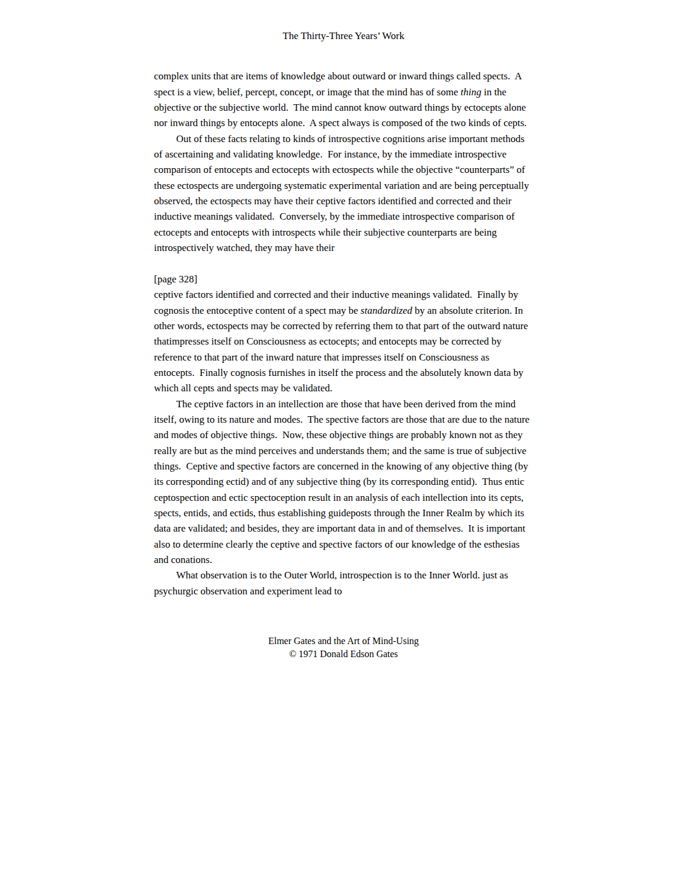The Thirty-Three Years’ Work
complex units that are items of knowledge about outward or inward things called spects. A spect is a view, belief, percept, concept, or image that the mind has of some thing in the objective or the subjective world. The mind cannot know outward things by ectocepts alone nor inward things by entocepts alone. A spect always is composed of the two kinds of cepts.
Out of these facts relating to kinds of introspective cognitions arise important methods of ascertaining and validating knowledge. For instance, by the immediate introspective comparison of entocepts and ectocepts with ectospects while the objective “counterparts” of these ectospects are undergoing systematic experimental variation and are being perceptually observed, the ectospects may have their ceptive factors identified and corrected and their inductive meanings validated. Conversely, by the immediate introspective comparison of ectocepts and entocepts with introspects while their subjective counterparts are being introspectively watched, they may have their
[page 328]
ceptive factors identified and corrected and their inductive meanings validated. Finally by cognosis the entoceptive content of a spect may be standardized by an absolute criterion. In other words, ectospects may be corrected by referring them to that part of the outward nature thatimpresses itself on Consciousness as ectocepts; and entocepts may be corrected by reference to that part of the inward nature that impresses itself on Consciousness as entocepts. Finally cognosis furnishes in itself the process and the absolutely known data by which all cepts and spects may be validated.
The ceptive factors in an intellection are those that have been derived from the mind itself, owing to its nature and modes. The spective factors are those that are due to the nature and modes of objective things. Now, these objective things are probably known not as they really are but as the mind perceives and understands them; and the same is true of subjective things. Ceptive and spective factors are concerned in the knowing of any objective thing (by its corresponding ectid) and of any subjective thing (by its corresponding entid). Thus entic ceptospection and ectic spectoception result in an analysis of each intellection into its cepts, spects, entids, and ectids, thus establishing guideposts through the Inner Realm by which its data are validated; and besides, they are important data in and of themselves. It is important also to determine clearly the ceptive and spective factors of our knowledge of the esthesias and conations.
What observation is to the Outer World, introspection is to the Inner World. just as psychurgic observation and experiment lead to
Elmer Gates and the Art of Mind-Using
© 1971 Donald Edson Gates